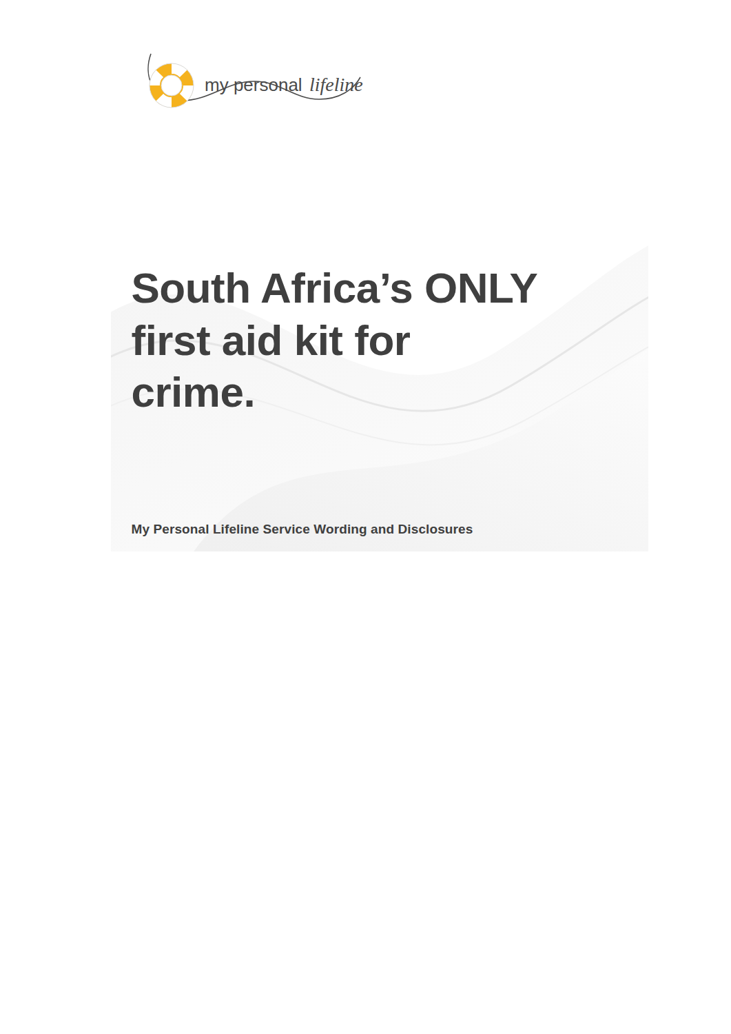my personal lifeline
South Africa’s ONLY first aid kit for crime.
My Personal Lifeline Service Wording and Disclosures